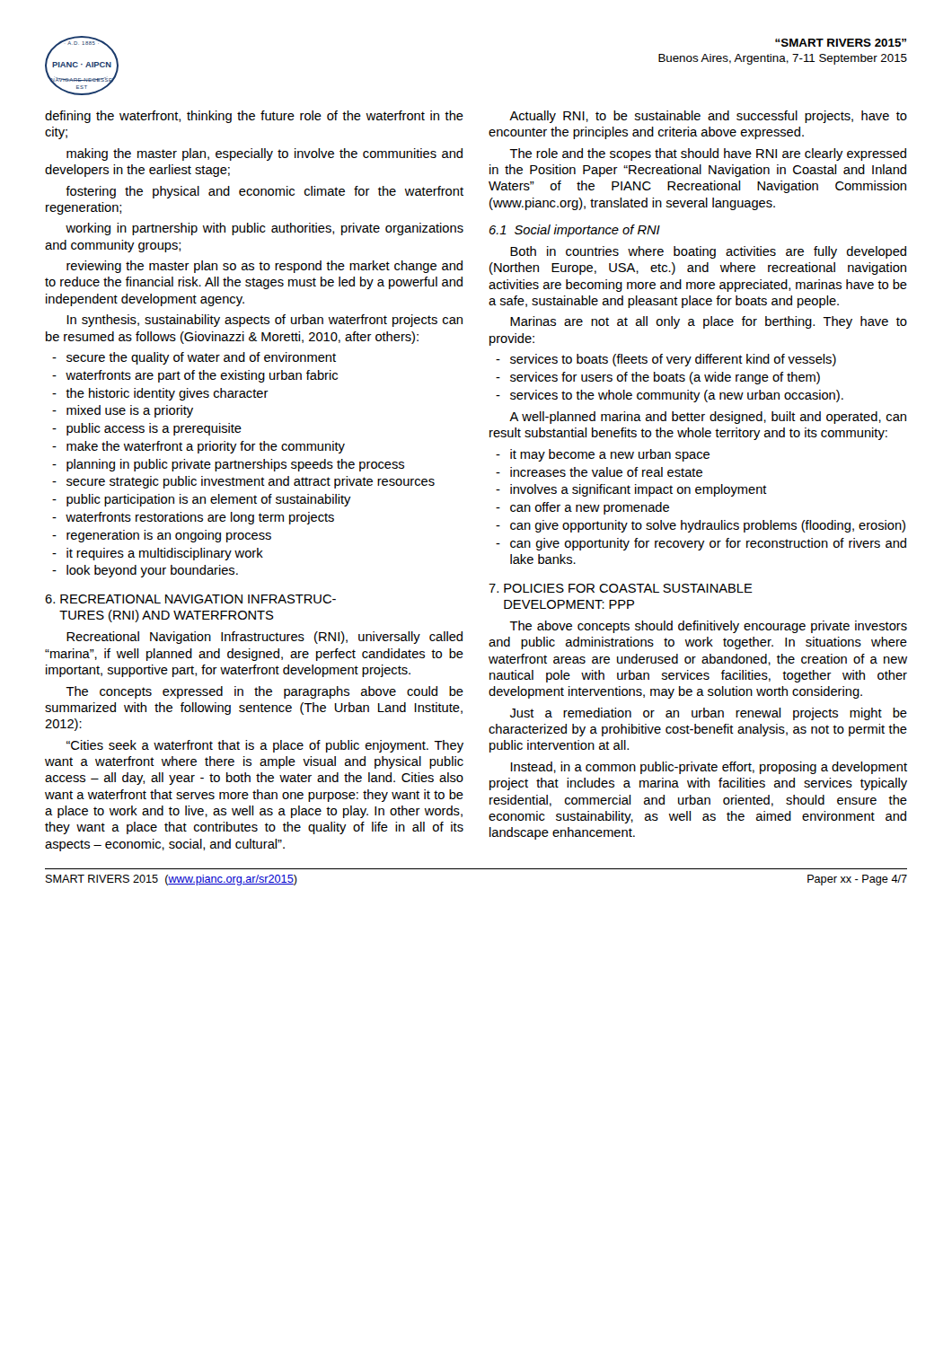· A.D. 1885 ·
PIANC · AIPCN
NAVIGARE NECESSE EST
“SMART RIVERS 2015”
Buenos Aires, Argentina, 7-11 September 2015
defining the waterfront, thinking the future role of the waterfront in the city;
making the master plan, especially to involve the communities and developers in the earliest stage;
fostering the physical and economic climate for the waterfront regeneration;
working in partnership with public authorities, private organizations and community groups;
reviewing the master plan so as to respond the market change and to reduce the financial risk. All the stages must be led by a powerful and independent development agency.
In synthesis, sustainability aspects of urban waterfront projects can be resumed as follows (Giovinazzi & Moretti, 2010, after others):
secure the quality of water and of environment
waterfronts are part of the existing urban fabric
the historic identity gives character
mixed use is a priority
public access is a prerequisite
make the waterfront a priority for the community
planning in public private partnerships speeds the process
secure strategic public investment and attract private resources
public participation is an element of sustainability
waterfronts restorations are long term projects
regeneration is an ongoing process
it requires a multidisciplinary work
look beyond your boundaries.
6. RECREATIONAL NAVIGATION INFRASTRUC-
TURES (RNI) AND WATERFRONTS
Recreational Navigation Infrastructures (RNI), universally called “marina”, if well planned and designed, are perfect candidates to be important, supportive part, for waterfront development projects.
The concepts expressed in the paragraphs above could be summarized with the following sentence (The Urban Land Institute, 2012):
“Cities seek a waterfront that is a place of public enjoyment. They want a waterfront where there is ample visual and physical public access – all day, all year - to both the water and the land. Cities also want a waterfront that serves more than one purpose: they want it to be a place to work and to live, as well as a place to play. In other words, they want a place that contributes to the quality of life in all of its aspects – economic, social, and cultural”.
Actually RNI, to be sustainable and successful projects, have to encounter the principles and criteria above expressed.
The role and the scopes that should have RNI are clearly expressed in the Position Paper “Recreational Navigation in Coastal and Inland Waters” of the PIANC Recreational Navigation Commission (www.pianc.org), translated in several languages.
6.1 Social importance of RNI
Both in countries where boating activities are fully developed (Northen Europe, USA, etc.) and where recreational navigation activities are becoming more and more appreciated, marinas have to be a safe, sustainable and pleasant place for boats and people.
Marinas are not at all only a place for berthing. They have to provide:
services to boats (fleets of very different kind of vessels)
services for users of the boats (a wide range of them)
services to the whole community (a new urban occasion).
A well-planned marina and better designed, built and operated, can result substantial benefits to the whole territory and to its community:
it may become a new urban space
increases the value of real estate
involves a significant impact on employment
can offer a new promenade
can give opportunity to solve hydraulics problems (flooding, erosion)
can give opportunity for recovery or for reconstruction of rivers and lake banks.
7. POLICIES FOR COASTAL SUSTAINABLE
DEVELOPMENT: PPP
The above concepts should definitively encourage private investors and public administrations to work together. In situations where waterfront areas are underused or abandoned, the creation of a new nautical pole with urban services facilities, together with other development interventions, may be a solution worth considering.
Just a remediation or an urban renewal projects might be characterized by a prohibitive cost-benefit analysis, as not to permit the public intervention at all.
Instead, in a common public-private effort, proposing a development project that includes a marina with facilities and services typically residential, commercial and urban oriented, should ensure the economic sustainability, as well as the aimed environment and landscape enhancement.
SMART RIVERS 2015 (www.pianc.org.ar/sr2015)
Paper xx - Page 4/7